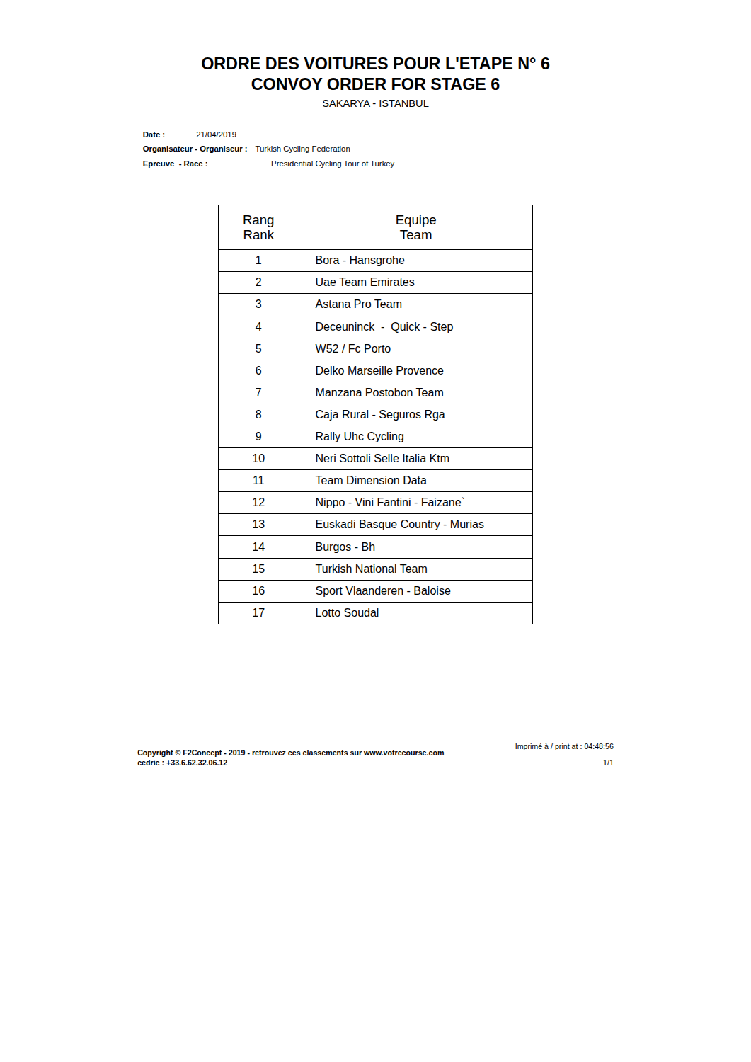ORDRE DES VOITURES POUR L'ETAPE N° 6
CONVOY ORDER FOR STAGE 6
SAKARYA - ISTANBUL
Date : 21/04/2019
Organisateur - Organiseur : Turkish Cycling Federation
Epreuve - Race : Presidential Cycling Tour of Turkey
| Rang Rank | Equipe Team |
| --- | --- |
| 1 | Bora - Hansgrohe |
| 2 | Uae Team Emirates |
| 3 | Astana Pro Team |
| 4 | Deceuninck - Quick - Step |
| 5 | W52 / Fc Porto |
| 6 | Delko Marseille Provence |
| 7 | Manzana Postobon Team |
| 8 | Caja Rural - Seguros Rga |
| 9 | Rally Uhc Cycling |
| 10 | Neri Sottoli Selle Italia Ktm |
| 11 | Team Dimension Data |
| 12 | Nippo - Vini Fantini - Faizane` |
| 13 | Euskadi Basque Country - Murias |
| 14 | Burgos - Bh |
| 15 | Turkish National Team |
| 16 | Sport Vlaanderen - Baloise |
| 17 | Lotto Soudal |
Copyright © F2Concept - 2019 - retrouvez ces classements sur www.votrecourse.com
cedric : +33.6.62.32.06.12
Imprimé à / print at : 04:48:56
1/1